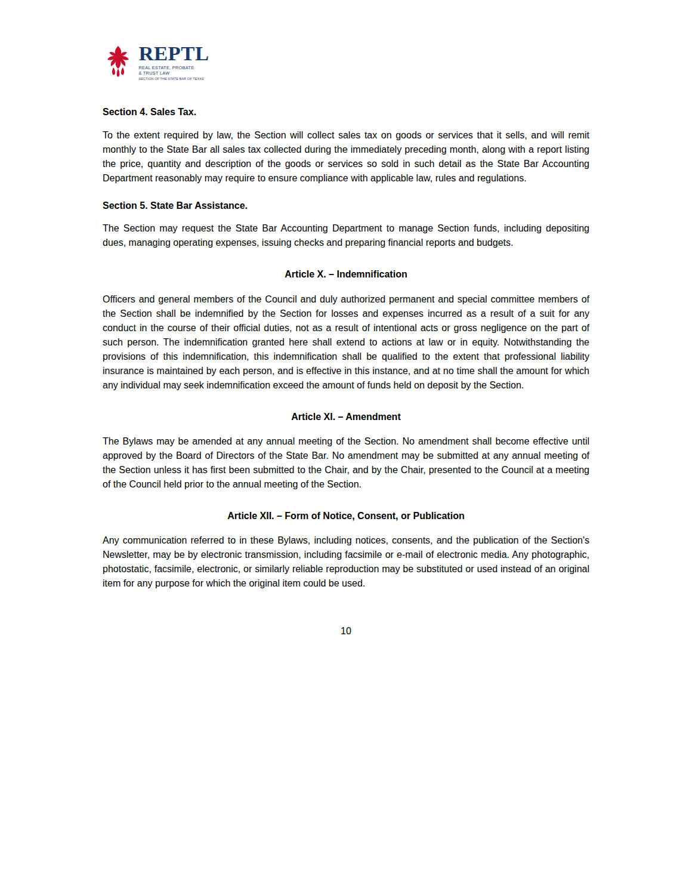REPTL
Real Estate, Probate
& Trust Law
Section of the State Bar of Texas
Section 4. Sales Tax.
To the extent required by law, the Section will collect sales tax on goods or services that it sells, and will remit monthly to the State Bar all sales tax collected during the immediately preceding month, along with a report listing the price, quantity and description of the goods or services so sold in such detail as the State Bar Accounting Department reasonably may require to ensure compliance with applicable law, rules and regulations.
Section 5. State Bar Assistance.
The Section may request the State Bar Accounting Department to manage Section funds, including depositing dues, managing operating expenses, issuing checks and preparing financial reports and budgets.
Article X. – Indemnification
Officers and general members of the Council and duly authorized permanent and special committee members of the Section shall be indemnified by the Section for losses and expenses incurred as a result of a suit for any conduct in the course of their official duties, not as a result of intentional acts or gross negligence on the part of such person. The indemnification granted here shall extend to actions at law or in equity. Notwithstanding the provisions of this indemnification, this indemnification shall be qualified to the extent that professional liability insurance is maintained by each person, and is effective in this instance, and at no time shall the amount for which any individual may seek indemnification exceed the amount of funds held on deposit by the Section.
Article XI. – Amendment
The Bylaws may be amended at any annual meeting of the Section. No amendment shall become effective until approved by the Board of Directors of the State Bar. No amendment may be submitted at any annual meeting of the Section unless it has first been submitted to the Chair, and by the Chair, presented to the Council at a meeting of the Council held prior to the annual meeting of the Section.
Article XII. – Form of Notice, Consent, or Publication
Any communication referred to in these Bylaws, including notices, consents, and the publication of the Section's Newsletter, may be by electronic transmission, including facsimile or e-mail of electronic media. Any photographic, photostatic, facsimile, electronic, or similarly reliable reproduction may be substituted or used instead of an original item for any purpose for which the original item could be used.
10